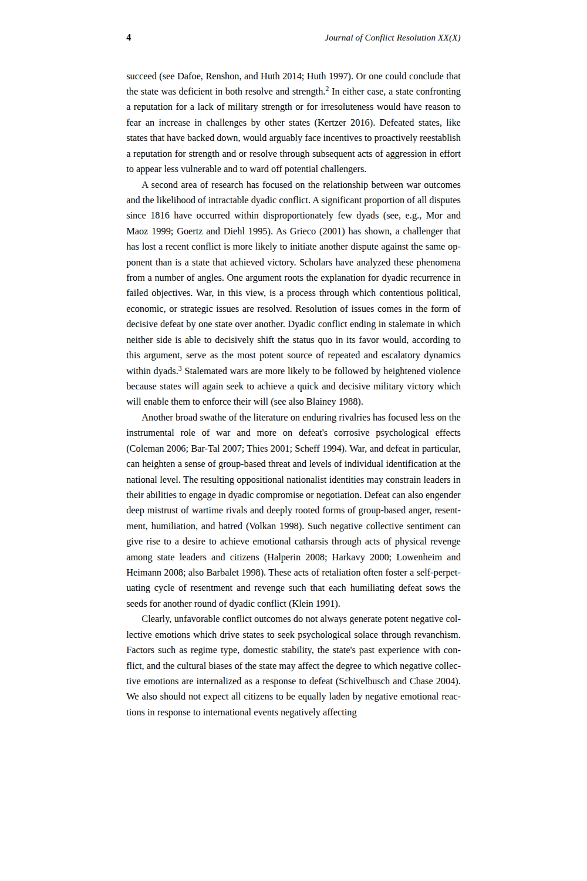4 Journal of Conflict Resolution XX(X)
succeed (see Dafoe, Renshon, and Huth 2014; Huth 1997). Or one could conclude that the state was deficient in both resolve and strength.2 In either case, a state confronting a reputation for a lack of military strength or for irresoluteness would have reason to fear an increase in challenges by other states (Kertzer 2016). Defeated states, like states that have backed down, would arguably face incentives to proactively reestablish a reputation for strength and or resolve through subsequent acts of aggression in effort to appear less vulnerable and to ward off potential challengers.
A second area of research has focused on the relationship between war outcomes and the likelihood of intractable dyadic conflict. A significant proportion of all disputes since 1816 have occurred within disproportionately few dyads (see, e.g., Mor and Maoz 1999; Goertz and Diehl 1995). As Grieco (2001) has shown, a challenger that has lost a recent conflict is more likely to initiate another dispute against the same opponent than is a state that achieved victory. Scholars have analyzed these phenomena from a number of angles. One argument roots the explanation for dyadic recurrence in failed objectives. War, in this view, is a process through which contentious political, economic, or strategic issues are resolved. Resolution of issues comes in the form of decisive defeat by one state over another. Dyadic conflict ending in stalemate in which neither side is able to decisively shift the status quo in its favor would, according to this argument, serve as the most potent source of repeated and escalatory dynamics within dyads.3 Stalemated wars are more likely to be followed by heightened violence because states will again seek to achieve a quick and decisive military victory which will enable them to enforce their will (see also Blainey 1988).
Another broad swathe of the literature on enduring rivalries has focused less on the instrumental role of war and more on defeat's corrosive psychological effects (Coleman 2006; Bar-Tal 2007; Thies 2001; Scheff 1994). War, and defeat in particular, can heighten a sense of group-based threat and levels of individual identification at the national level. The resulting oppositional nationalist identities may constrain leaders in their abilities to engage in dyadic compromise or negotiation. Defeat can also engender deep mistrust of wartime rivals and deeply rooted forms of group-based anger, resentment, humiliation, and hatred (Volkan 1998). Such negative collective sentiment can give rise to a desire to achieve emotional catharsis through acts of physical revenge among state leaders and citizens (Halperin 2008; Harkavy 2000; Lowenheim and Heimann 2008; also Barbalet 1998). These acts of retaliation often foster a self-perpetuating cycle of resentment and revenge such that each humiliating defeat sows the seeds for another round of dyadic conflict (Klein 1991).
Clearly, unfavorable conflict outcomes do not always generate potent negative collective emotions which drive states to seek psychological solace through revanchism. Factors such as regime type, domestic stability, the state's past experience with conflict, and the cultural biases of the state may affect the degree to which negative collective emotions are internalized as a response to defeat (Schivelbusch and Chase 2004). We also should not expect all citizens to be equally laden by negative emotional reactions in response to international events negatively affecting